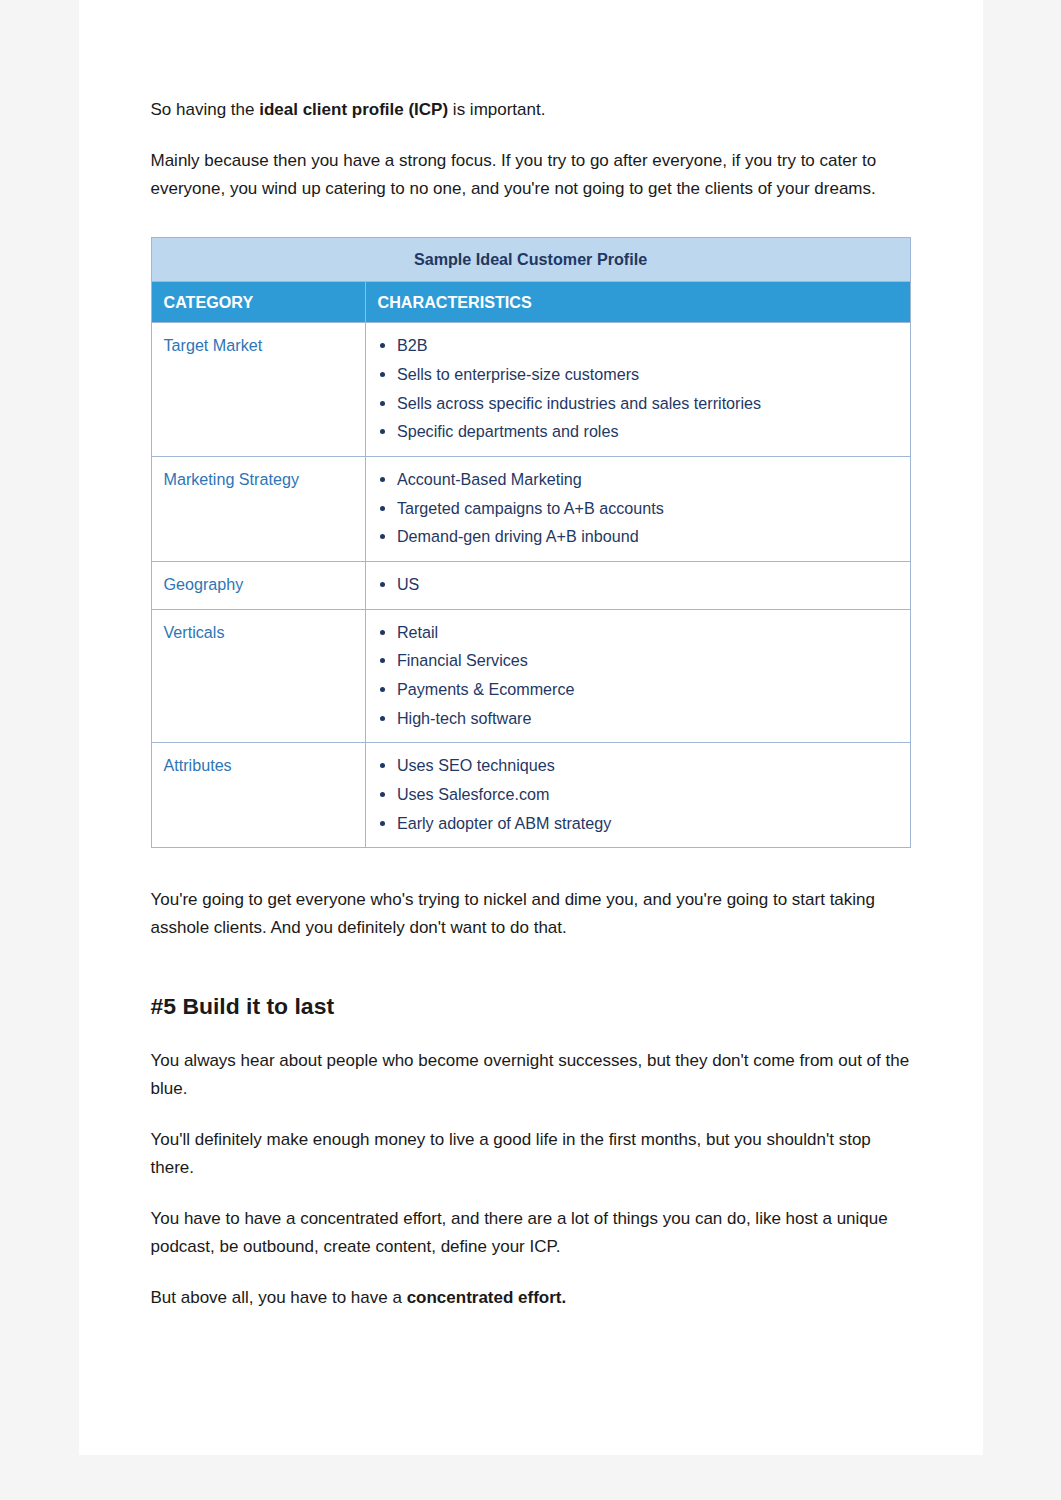So having the ideal client profile (ICP) is important.
Mainly because then you have a strong focus. If you try to go after everyone, if you try to cater to everyone, you wind up catering to no one, and you're not going to get the clients of your dreams.
Sample Ideal Customer Profile
| CATEGORY | CHARACTERISTICS |
| --- | --- |
| Target Market | B2B Sells to enterprise-size customers Sells across specific industries and sales territories Specific departments and roles |
| Marketing Strategy | Account-Based Marketing Targeted campaigns to A+B accounts Demand-gen driving A+B inbound |
| Geography | US |
| Verticals | Retail Financial Services Payments & Ecommerce High-tech software |
| Attributes | Uses SEO techniques Uses Salesforce.com Early adopter of ABM strategy |
You're going to get everyone who's trying to nickel and dime you, and you're going to start taking asshole clients. And you definitely don't want to do that.
#5 Build it to last
You always hear about people who become overnight successes, but they don't come from out of the blue.
You'll definitely make enough money to live a good life in the first months, but you shouldn't stop there.
You have to have a concentrated effort, and there are a lot of things you can do, like host a unique podcast, be outbound, create content, define your ICP.
But above all, you have to have a concentrated effort.